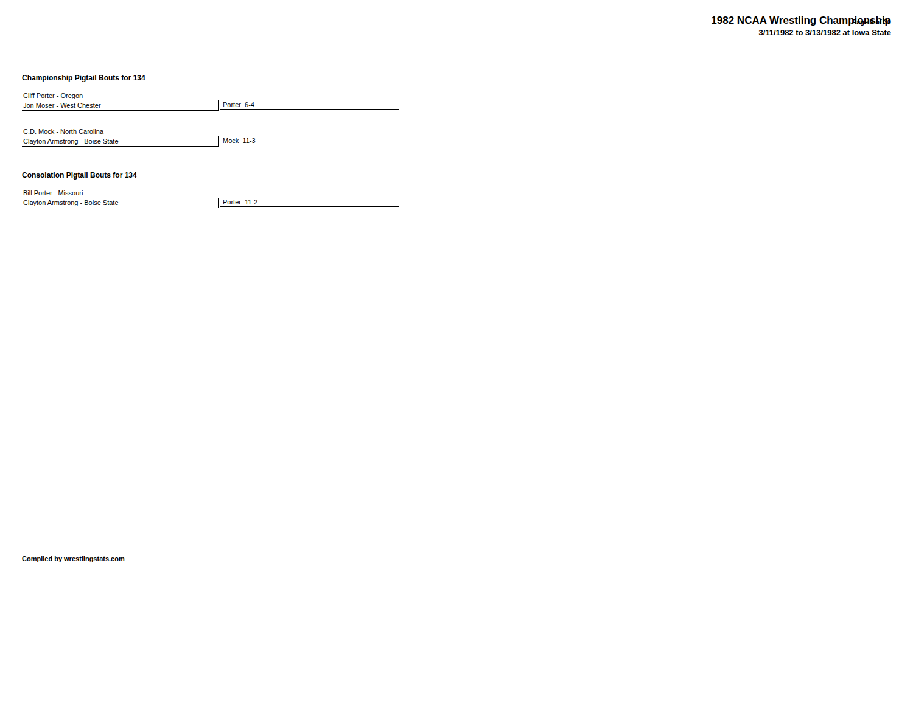Page 9 of 30
1982 NCAA Wrestling Championship
3/11/1982 to 3/13/1982 at Iowa State
Championship Pigtail Bouts for 134
Cliff Porter - Oregon
Jon Moser - West Chester
Porter 6-4
C.D. Mock - North Carolina
Clayton Armstrong - Boise State
Mock 11-3
Consolation Pigtail Bouts for 134
Bill Porter - Missouri
Clayton Armstrong - Boise State
Porter 11-2
Compiled by wrestlingstats.com